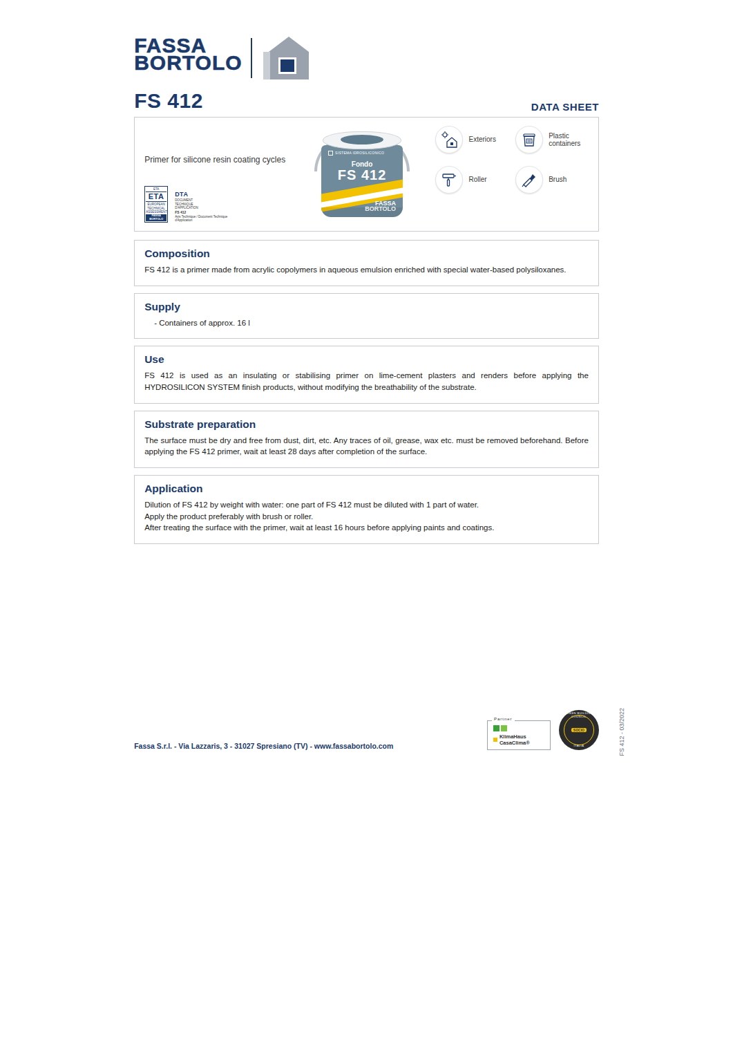FASSA BORTOLO
FS 412
DATA SHEET
Primer for silicone resin coating cycles
ETA
ETA EUROPEAN
TECHNICAL
ASSESSMENT FASSA
BORTOLO
DTA
DOCUMENT
TECHNIQUE
D'APPLICATION
FS 412
Avis Technique / Document Technique
d'Application
SISTEMA IDROSILICONICO
Fondo
FS 412
FASSA BORTOLO
Exteriors
Plastic containers
Roller
Brush
Composition
FS 412 is a primer made from acrylic copolymers in aqueous emulsion enriched with special water-based polysiloxanes.
Supply
Containers of approx. 16 l
Use
FS 412 is used as an insulating or stabilising primer on lime-cement plasters and renders before applying the HYDROSILICON SYSTEM finish products, without modifying the breathability of the substrate.
Substrate preparation
The surface must be dry and free from dust, dirt, etc. Any traces of oil, grease, wax etc. must be removed beforehand. Before applying the FS 412 primer, wait at least 28 days after completion of the surface.
Application
Dilution of FS 412 by weight with water: one part of FS 412 must be diluted with 1 part of water.
Apply the product preferably with brush or roller.
After treating the surface with the primer, wait at least 16 hours before applying paints and coatings.
FS 412 - 03/2022
Fassa S.r.l. - Via Lazzaris, 3 - 31027 Spresiano (TV) - www.fassabortolo.com
Partner
KlimaHaus
CasaClima®
GREEN BUILDING COUNCIL
SOCIO
ITALIA